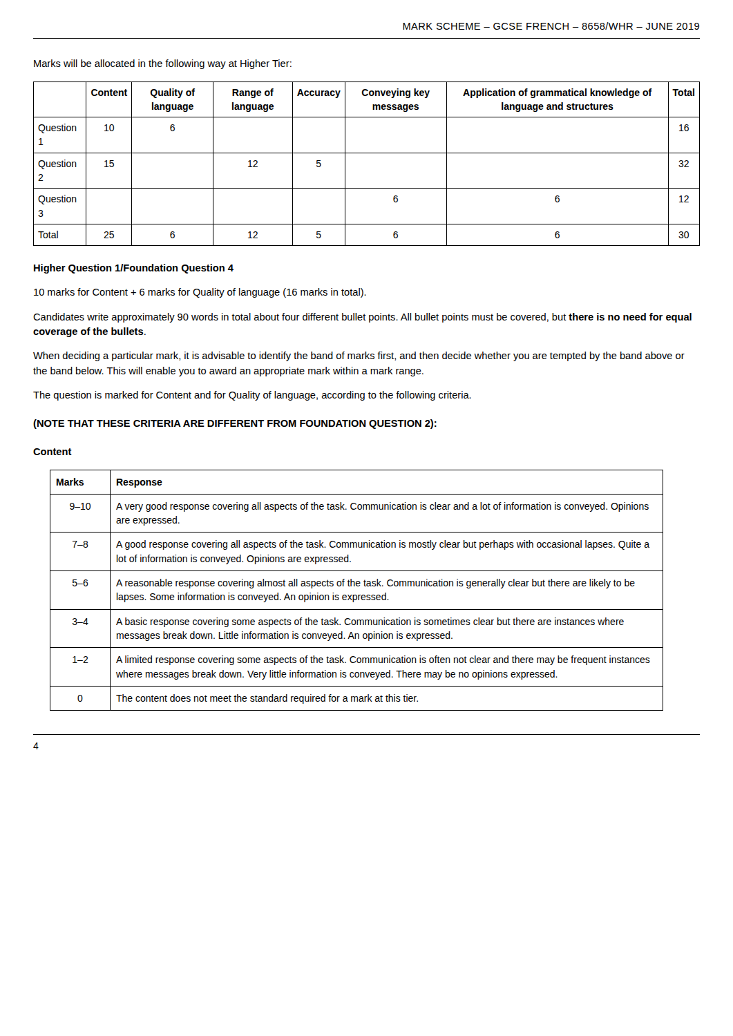MARK SCHEME – GCSE FRENCH – 8658/WHR – JUNE 2019
Marks will be allocated in the following way at Higher Tier:
| | Content | Quality of language | Range of language | Accuracy | Conveying key messages | Application of grammatical knowledge of language and structures | Total |
| --- | --- | --- | --- | --- | --- | --- | --- |
| Question 1 | 10 | 6 | | | | | 16 |
| Question 2 | 15 | | 12 | 5 | | | 32 |
| Question 3 | | | | | 6 | 6 | 12 |
| Total | 25 | 6 | 12 | 5 | 6 | 6 | 30 |
Higher Question 1/Foundation Question 4
10 marks for Content + 6 marks for Quality of language (16 marks in total).
Candidates write approximately 90 words in total about four different bullet points. All bullet points must be covered, but there is no need for equal coverage of the bullets.
When deciding a particular mark, it is advisable to identify the band of marks first, and then decide whether you are tempted by the band above or the band below. This will enable you to award an appropriate mark within a mark range.
The question is marked for Content and for Quality of language, according to the following criteria.
(NOTE THAT THESE CRITERIA ARE DIFFERENT FROM FOUNDATION QUESTION 2):
Content
| Marks | Response |
| --- | --- |
| 9–10 | A very good response covering all aspects of the task. Communication is clear and a lot of information is conveyed. Opinions are expressed. |
| 7–8 | A good response covering all aspects of the task. Communication is mostly clear but perhaps with occasional lapses. Quite a lot of information is conveyed. Opinions are expressed. |
| 5–6 | A reasonable response covering almost all aspects of the task. Communication is generally clear but there are likely to be lapses. Some information is conveyed. An opinion is expressed. |
| 3–4 | A basic response covering some aspects of the task. Communication is sometimes clear but there are instances where messages break down. Little information is conveyed. An opinion is expressed. |
| 1–2 | A limited response covering some aspects of the task. Communication is often not clear and there may be frequent instances where messages break down. Very little information is conveyed. There may be no opinions expressed. |
| 0 | The content does not meet the standard required for a mark at this tier. |
4